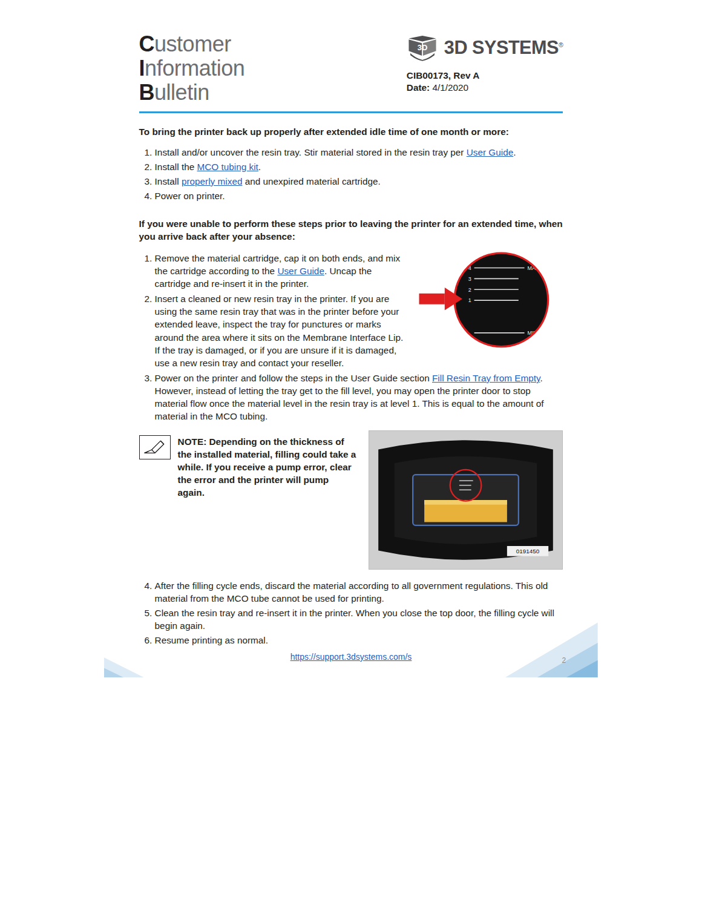Customer
Information
Bulletin
3D
3D SYSTEMS®
CIB00173, Rev A
Date: 4/1/2020
To bring the printer back up properly after extended idle time of one month or more:
Install and/or uncover the resin tray. Stir material stored in the resin tray per User Guide.
Install the MCO tubing kit.
Install properly mixed and unexpired material cartridge.
Power on printer.
If you were unable to perform these steps prior to leaving the printer for an extended time, when you arrive back after your absence:
Remove the material cartridge, cap it on both ends, and mix the cartridge according to the User Guide. Uncap the cartridge and re-insert it in the printer.
Insert a cleaned or new resin tray in the printer. If you are using the same resin tray that was in the printer before your extended leave, inspect the tray for punctures or marks around the area where it sits on the Membrane Interface Lip. If the tray is damaged, or if you are unsure if it is damaged, use a new resin tray and contact your reseller.
Power on the printer and follow the steps in the User Guide section Fill Resin Tray from Empty. However, instead of letting the tray get to the fill level, you may open the printer door to stop material flow once the material level in the resin tray is at level 1. This is equal to the amount of material in the MCO tubing.
NOTE: Depending on the thickness of the installed material, filling could take a while. If you receive a pump error, clear the error and the printer will pump again.
After the filling cycle ends, discard the material according to all government regulations. This old material from the MCO tube cannot be used for printing.
Clean the resin tray and re-insert it in the printer. When you close the top door, the filling cycle will begin again.
Resume printing as normal.
https://support.3dsystems.com/s
2